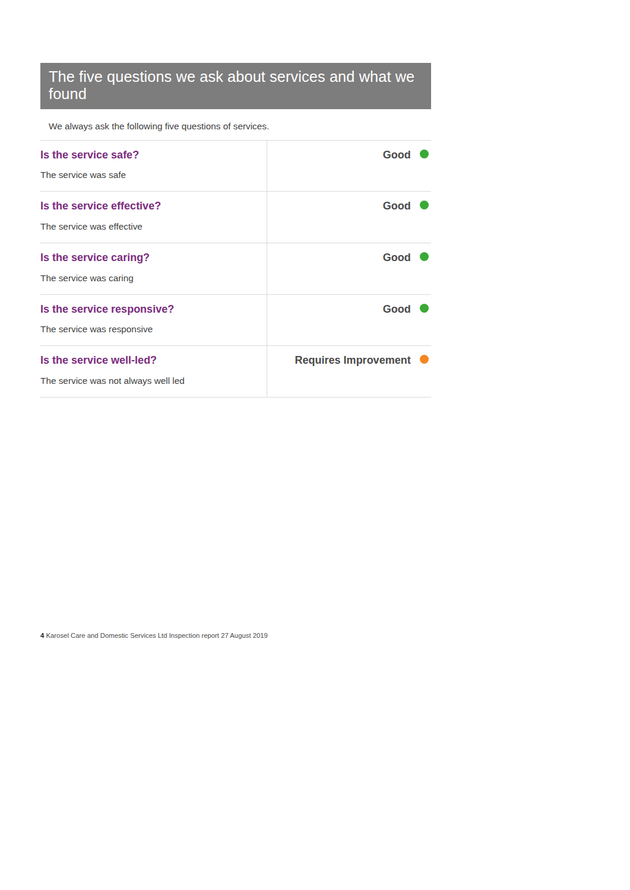The five questions we ask about services and what we found
We always ask the following five questions of services.
| Is the service safe? The service was safe | Good |
| Is the service effective? The service was effective | Good |
| Is the service caring? The service was caring | Good |
| Is the service responsive? The service was responsive | Good |
| Is the service well-led? The service was not always well led | Requires Improvement |
4 Karosel Care and Domestic Services Ltd Inspection report 27 August 2019